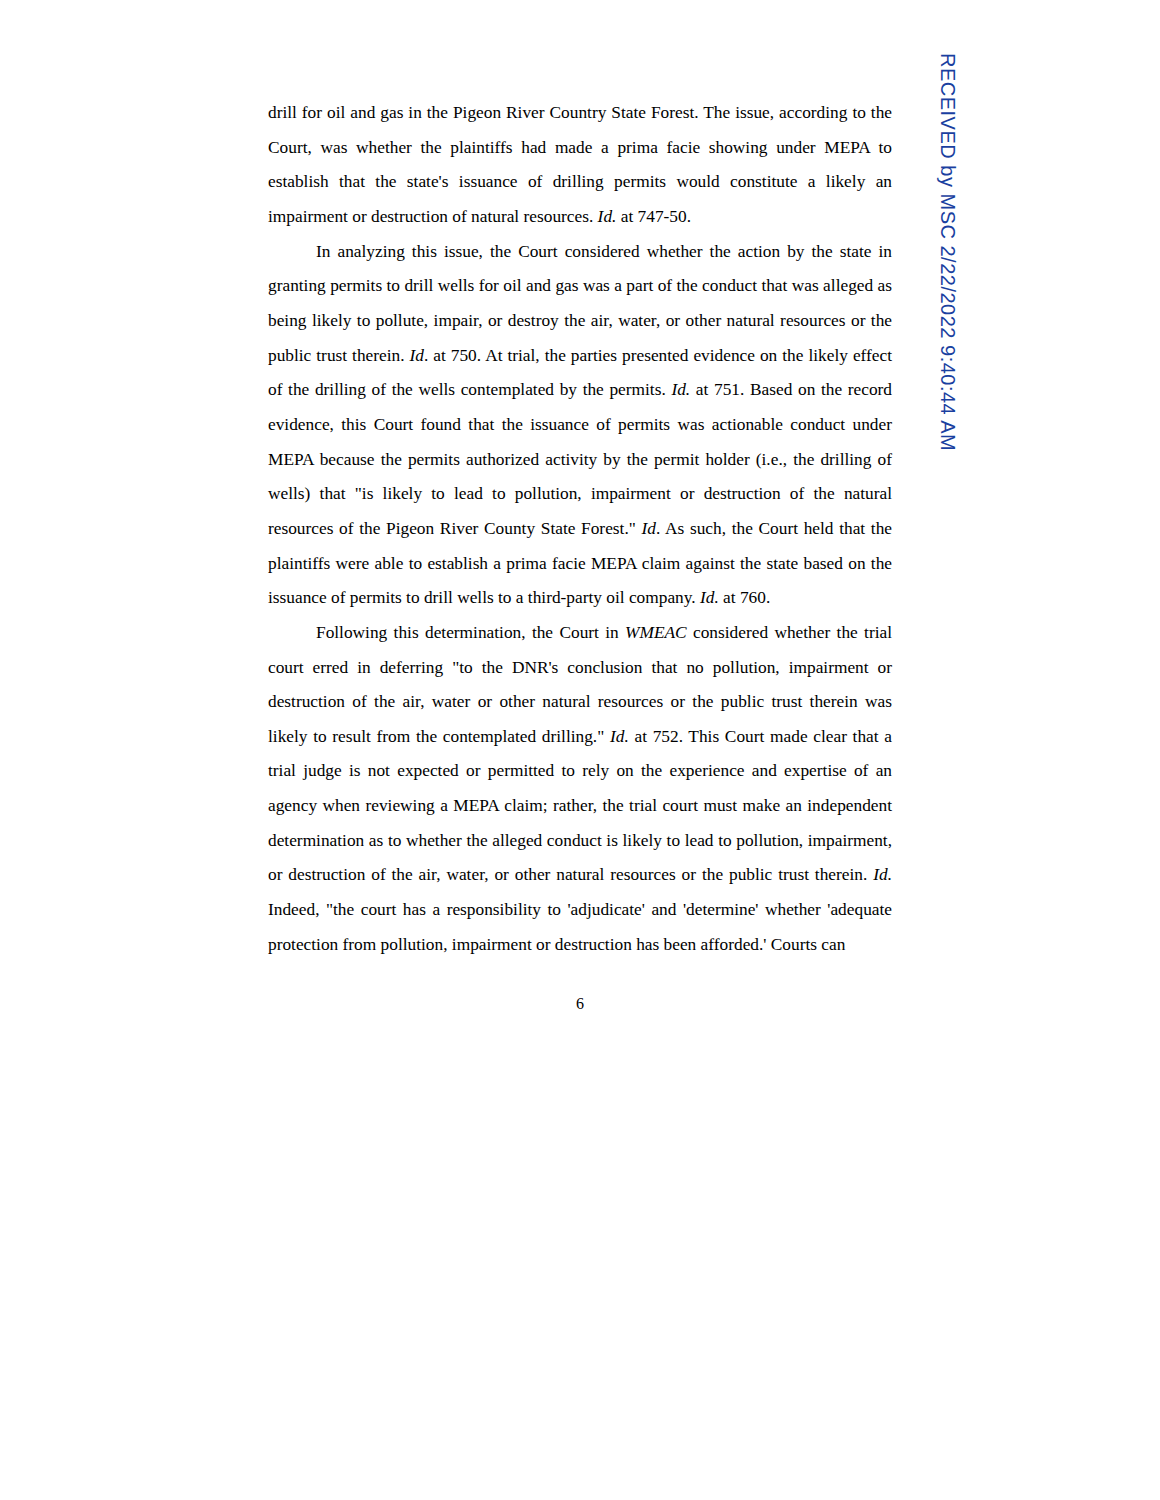RECEIVED by MSC 2/22/2022 9:40:44 AM
drill for oil and gas in the Pigeon River Country State Forest. The issue, according to the Court, was whether the plaintiffs had made a prima facie showing under MEPA to establish that the state's issuance of drilling permits would constitute a likely an impairment or destruction of natural resources. Id. at 747-50.
In analyzing this issue, the Court considered whether the action by the state in granting permits to drill wells for oil and gas was a part of the conduct that was alleged as being likely to pollute, impair, or destroy the air, water, or other natural resources or the public trust therein. Id. at 750. At trial, the parties presented evidence on the likely effect of the drilling of the wells contemplated by the permits. Id. at 751. Based on the record evidence, this Court found that the issuance of permits was actionable conduct under MEPA because the permits authorized activity by the permit holder (i.e., the drilling of wells) that "is likely to lead to pollution, impairment or destruction of the natural resources of the Pigeon River County State Forest." Id. As such, the Court held that the plaintiffs were able to establish a prima facie MEPA claim against the state based on the issuance of permits to drill wells to a third-party oil company. Id. at 760.
Following this determination, the Court in WMEAC considered whether the trial court erred in deferring "to the DNR's conclusion that no pollution, impairment or destruction of the air, water or other natural resources or the public trust therein was likely to result from the contemplated drilling." Id. at 752. This Court made clear that a trial judge is not expected or permitted to rely on the experience and expertise of an agency when reviewing a MEPA claim; rather, the trial court must make an independent determination as to whether the alleged conduct is likely to lead to pollution, impairment, or destruction of the air, water, or other natural resources or the public trust therein. Id. Indeed, "the court has a responsibility to 'adjudicate' and 'determine' whether 'adequate protection from pollution, impairment or destruction has been afforded.' Courts can
6